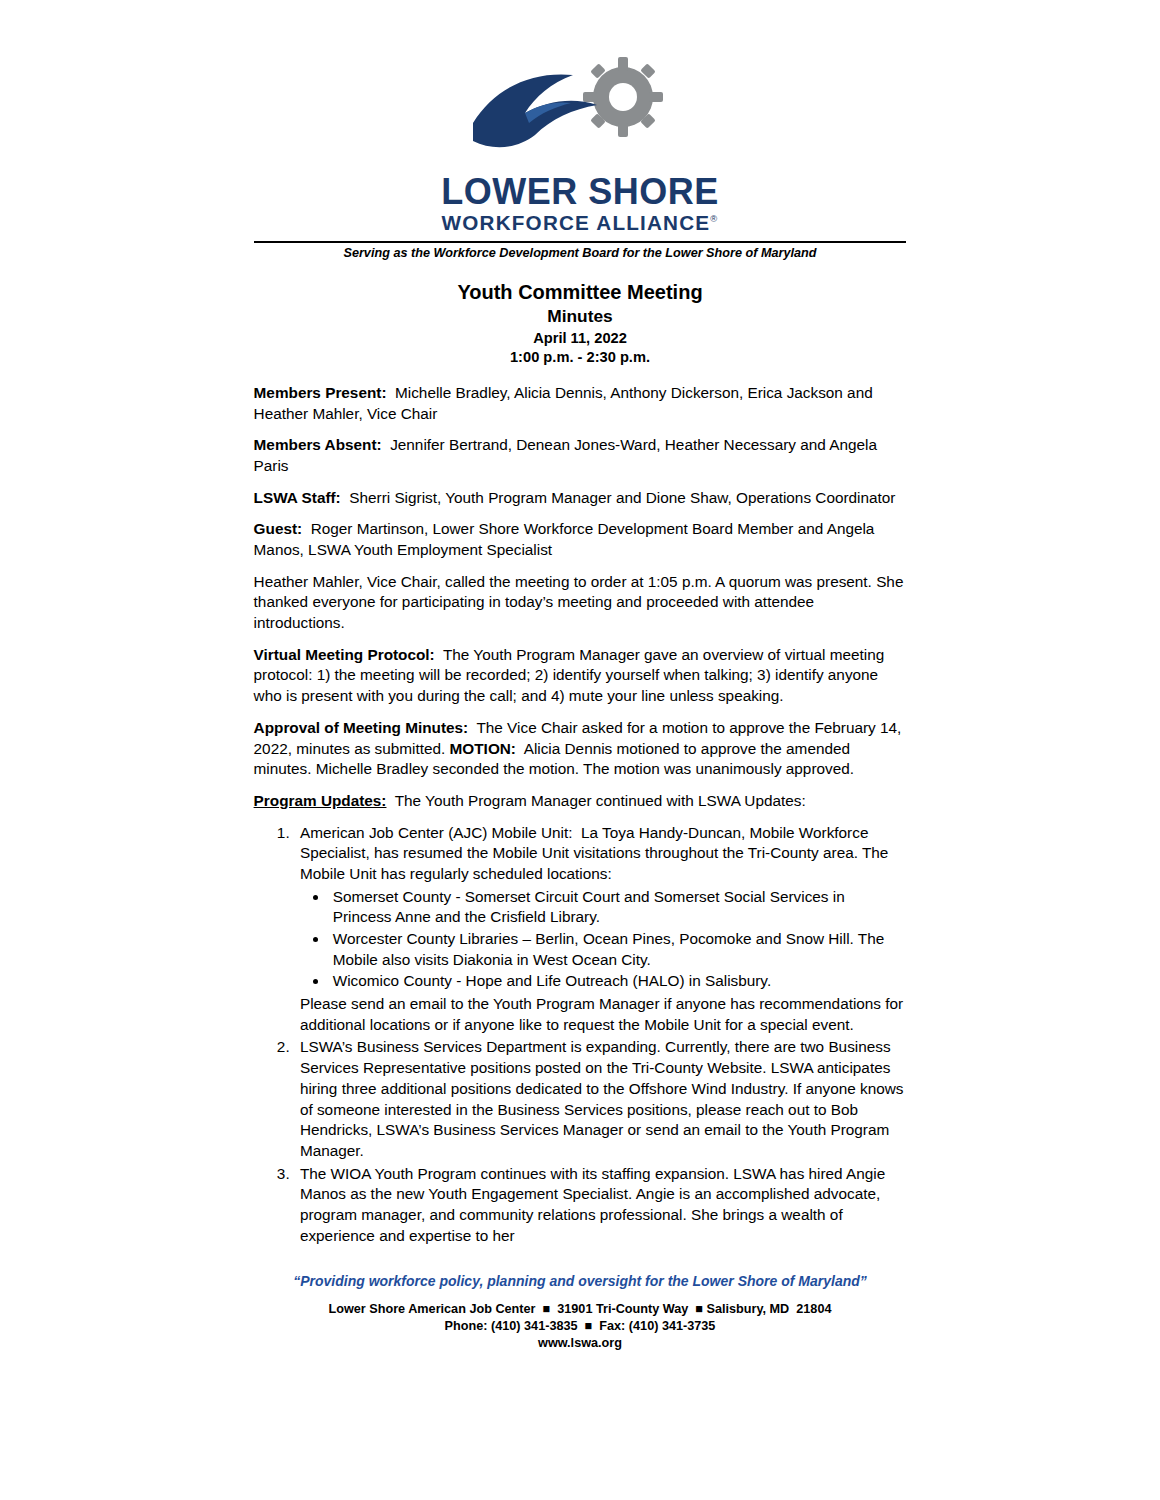LOWER SHORE
WORKFORCE ALLIANCE®
Serving as the Workforce Development Board for the Lower Shore of Maryland
Youth Committee Meeting
Minutes
April 11, 2022
1:00 p.m. - 2:30 p.m.
Members Present: Michelle Bradley, Alicia Dennis, Anthony Dickerson, Erica Jackson and Heather Mahler, Vice Chair
Members Absent: Jennifer Bertrand, Denean Jones-Ward, Heather Necessary and Angela Paris
LSWA Staff: Sherri Sigrist, Youth Program Manager and Dione Shaw, Operations Coordinator
Guest: Roger Martinson, Lower Shore Workforce Development Board Member and Angela Manos, LSWA Youth Employment Specialist
Heather Mahler, Vice Chair, called the meeting to order at 1:05 p.m. A quorum was present. She thanked everyone for participating in today’s meeting and proceeded with attendee introductions.
Virtual Meeting Protocol: The Youth Program Manager gave an overview of virtual meeting protocol: 1) the meeting will be recorded; 2) identify yourself when talking; 3) identify anyone who is present with you during the call; and 4) mute your line unless speaking.
Approval of Meeting Minutes: The Vice Chair asked for a motion to approve the February 14, 2022, minutes as submitted. MOTION: Alicia Dennis motioned to approve the amended minutes. Michelle Bradley seconded the motion. The motion was unanimously approved.
Program Updates: The Youth Program Manager continued with LSWA Updates:
American Job Center (AJC) Mobile Unit: La Toya Handy-Duncan, Mobile Workforce Specialist, has resumed the Mobile Unit visitations throughout the Tri-County area. The Mobile Unit has regularly scheduled locations:
Somerset County - Somerset Circuit Court and Somerset Social Services in Princess Anne and the Crisfield Library.
Worcester County Libraries – Berlin, Ocean Pines, Pocomoke and Snow Hill. The Mobile also visits Diakonia in West Ocean City.
Wicomico County - Hope and Life Outreach (HALO) in Salisbury.
Please send an email to the Youth Program Manager if anyone has recommendations for additional locations or if anyone like to request the Mobile Unit for a special event.
LSWA’s Business Services Department is expanding. Currently, there are two Business Services Representative positions posted on the Tri-County Website. LSWA anticipates hiring three additional positions dedicated to the Offshore Wind Industry. If anyone knows of someone interested in the Business Services positions, please reach out to Bob Hendricks, LSWA’s Business Services Manager or send an email to the Youth Program Manager.
The WIOA Youth Program continues with its staffing expansion. LSWA has hired Angie Manos as the new Youth Engagement Specialist. Angie is an accomplished advocate, program manager, and community relations professional. She brings a wealth of experience and expertise to her
“Providing workforce policy, planning and oversight for the Lower Shore of Maryland”
Lower Shore American Job Center ■ 31901 Tri-County Way ■ Salisbury, MD 21804
Phone: (410) 341-3835 ■ Fax: (410) 341-3735
www.lswa.org